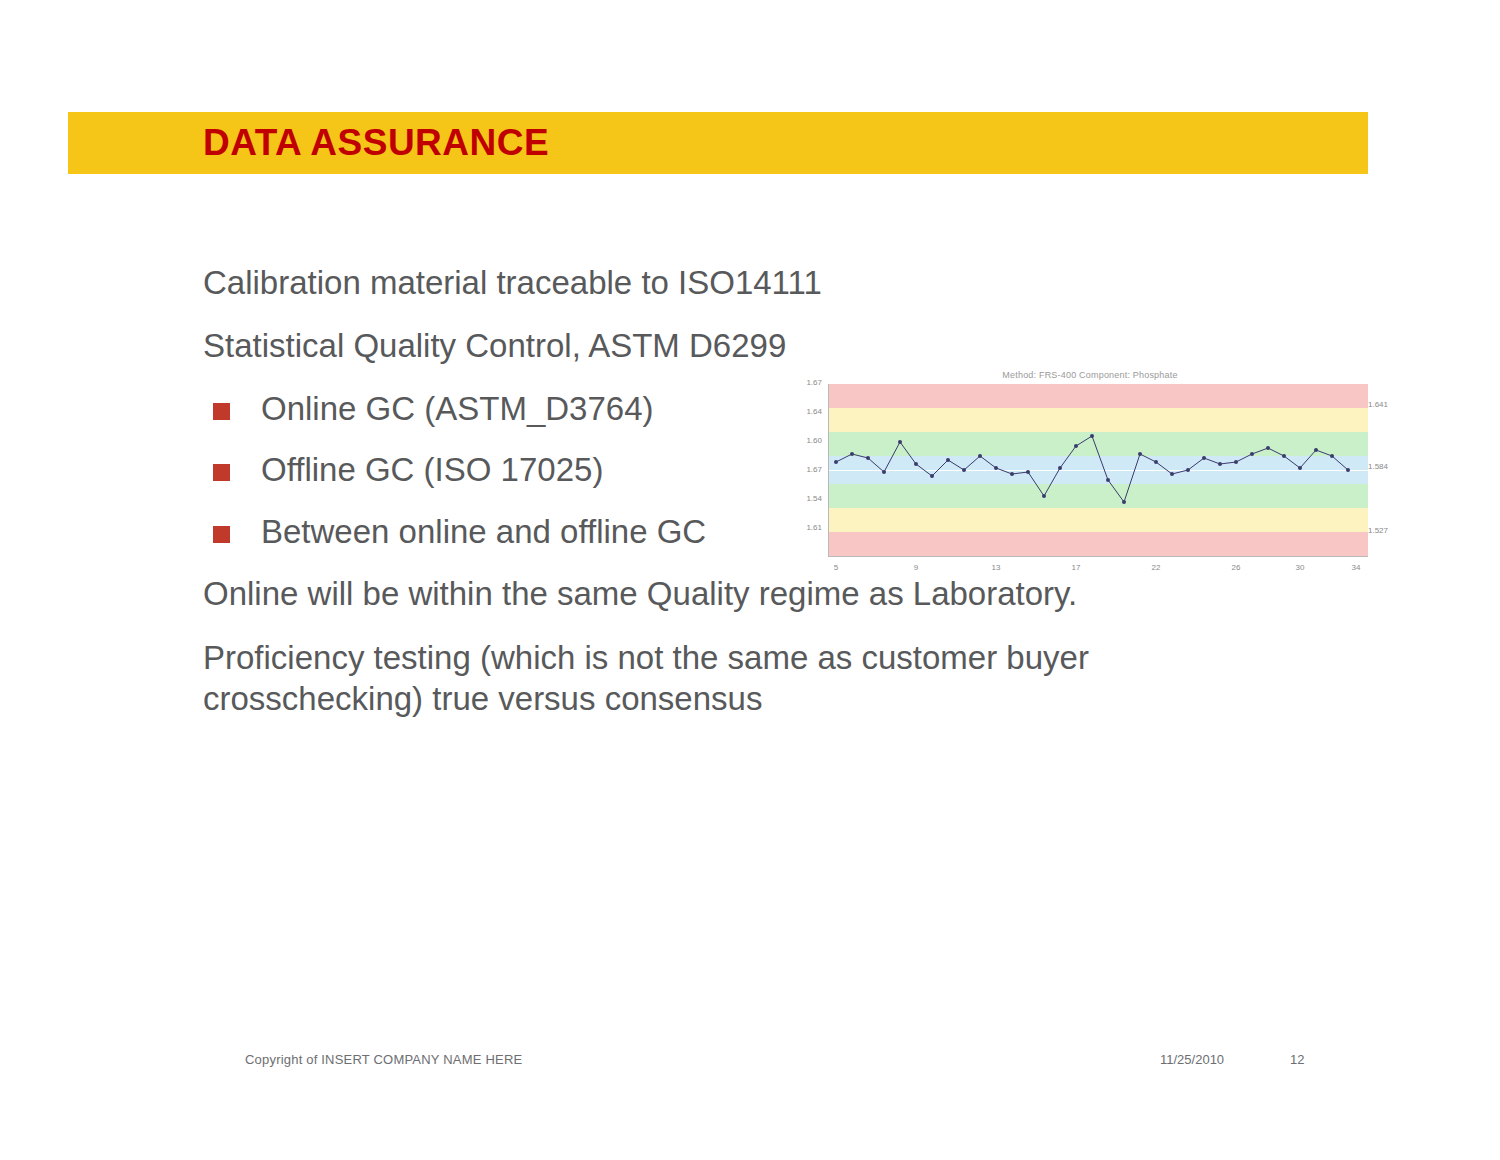DATA ASSURANCE
Calibration material traceable to ISO14111
Statistical Quality Control, ASTM D6299
Online GC (ASTM_D3764)
Offline GC (ISO 17025)
Between online and offline GC
Online will be within the same Quality regime as Laboratory.
Proficiency testing (which is not the same as customer buyer crosschecking) true versus consensus
Method: FRS-400 Component: Phosphate
1.67 1.64 1.60 1.67 1.54 1.61
1.641 1.584 1.527
5 9 13 17 22 26 30 34
Copyright of INSERT COMPANY NAME HERE 11/25/2010 12